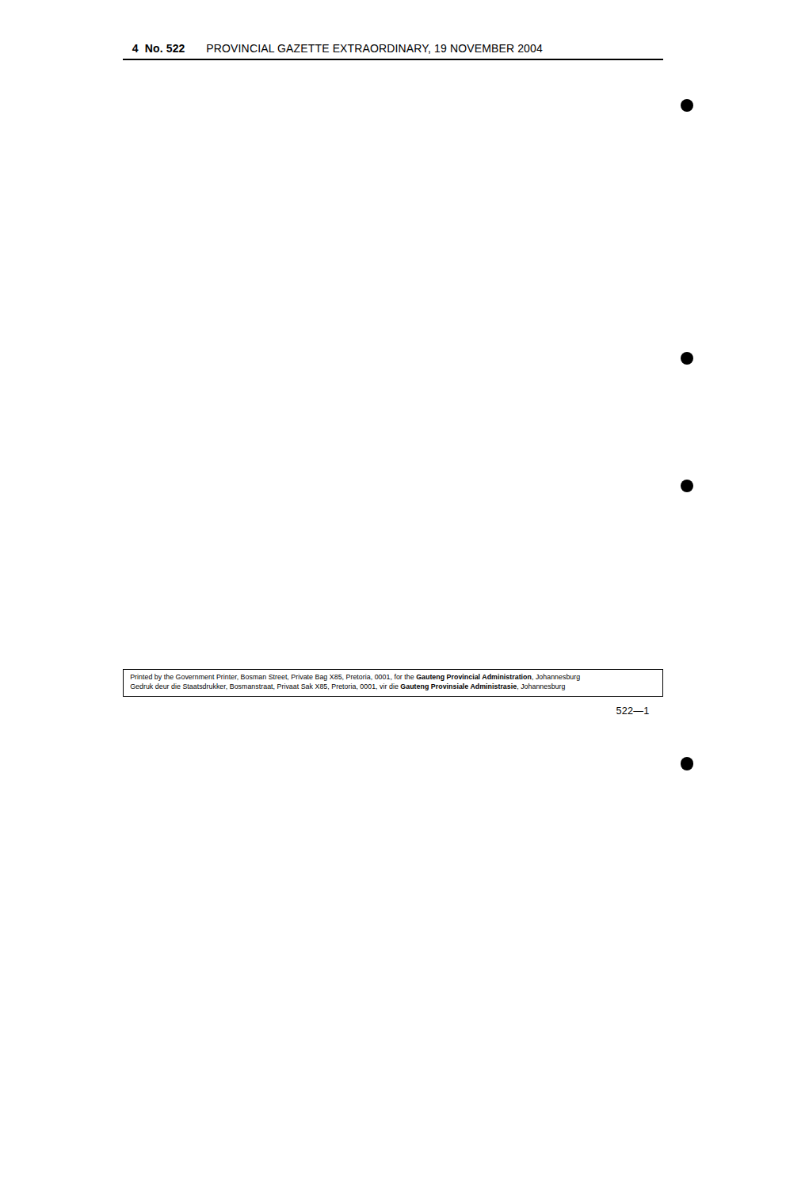4 No. 522 PROVINCIAL GAZETTE EXTRAORDINARY, 19 NOVEMBER 2004
Printed by the Government Printer, Bosman Street, Private Bag X85, Pretoria, 0001, for the Gauteng Provincial Administration, Johannesburg
Gedruk deur die Staatsdrukker, Bosmanstraat, Privaat Sak X85, Pretoria, 0001, vir die Gauteng Provinsiale Administrasie, Johannesburg
522—1